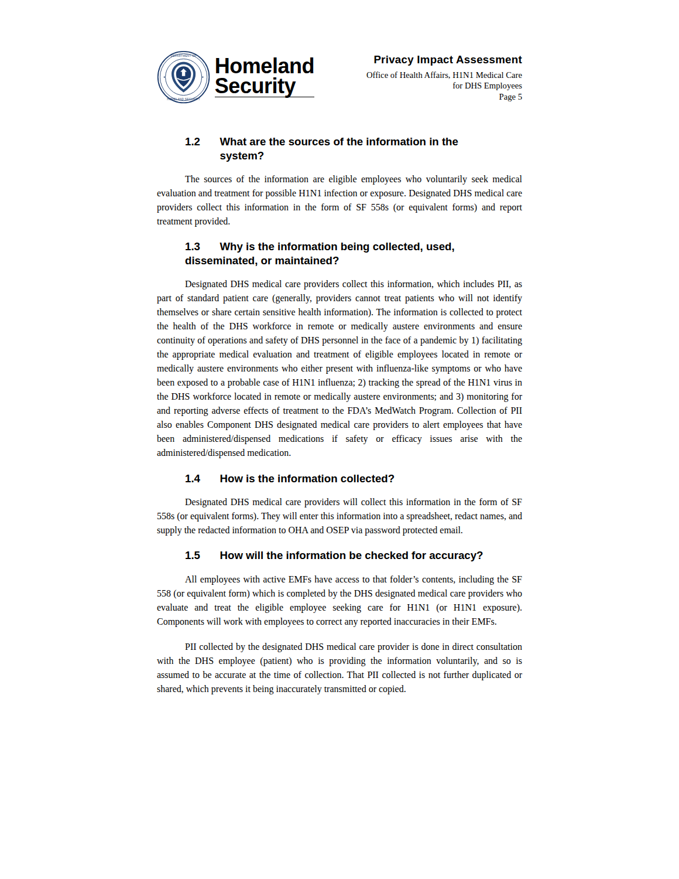DEPARTMENT OF HOMELAND SECURITY
Homeland Security
Privacy Impact Assessment
Office of Health Affairs, H1N1 Medical Care
for DHS Employees
Page 5
1.2 What are the sources of the information in the
system?
The sources of the information are eligible employees who voluntarily seek medical evaluation and treatment for possible H1N1 infection or exposure. Designated DHS medical care providers collect this information in the form of SF 558s (or equivalent forms) and report treatment provided.
1.3 Why is the information being collected, used,
disseminated, or maintained?
Designated DHS medical care providers collect this information, which includes PII, as part of standard patient care (generally, providers cannot treat patients who will not identify themselves or share certain sensitive health information). The information is collected to protect the health of the DHS workforce in remote or medically austere environments and ensure continuity of operations and safety of DHS personnel in the face of a pandemic by 1) facilitating the appropriate medical evaluation and treatment of eligible employees located in remote or medically austere environments who either present with influenza-like symptoms or who have been exposed to a probable case of H1N1 influenza; 2) tracking the spread of the H1N1 virus in the DHS workforce located in remote or medically austere environments; and 3) monitoring for and reporting adverse effects of treatment to the FDA’s MedWatch Program. Collection of PII also enables Component DHS designated medical care providers to alert employees that have been administered/dispensed medications if safety or efficacy issues arise with the administered/dispensed medication.
1.4 How is the information collected?
Designated DHS medical care providers will collect this information in the form of SF 558s (or equivalent forms). They will enter this information into a spreadsheet, redact names, and supply the redacted information to OHA and OSEP via password protected email.
1.5 How will the information be checked for accuracy?
All employees with active EMFs have access to that folder’s contents, including the SF 558 (or equivalent form) which is completed by the DHS designated medical care providers who evaluate and treat the eligible employee seeking care for H1N1 (or H1N1 exposure). Components will work with employees to correct any reported inaccuracies in their EMFs.
PII collected by the designated DHS medical care provider is done in direct consultation with the DHS employee (patient) who is providing the information voluntarily, and so is assumed to be accurate at the time of collection. That PII collected is not further duplicated or shared, which prevents it being inaccurately transmitted or copied.